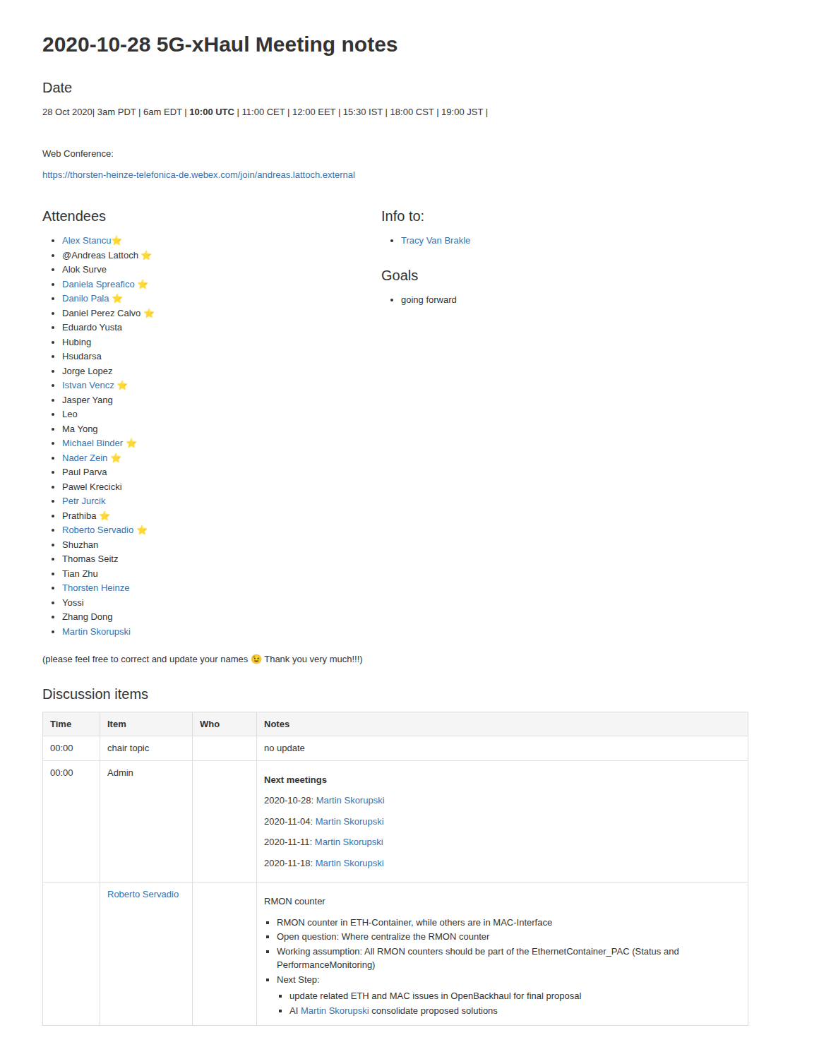2020-10-28 5G-xHaul Meeting notes
Date
28 Oct 2020| 3am PDT | 6am EDT | 10:00 UTC | 11:00 CET | 12:00 EET | 15:30 IST | 18:00 CST | 19:00 JST |
Web Conference:
https://thorsten-heinze-telefonica-de.webex.com/join/andreas.lattoch.external
Attendees
Alex Stancu⭐
@Andreas Lattoch ⭐
Alok Surve
Daniela Spreafico ⭐
Danilo Pala ⭐
Daniel Perez Calvo ⭐
Eduardo Yusta
Hubing
Hsudarsa
Jorge Lopez
Istvan Vencz ⭐
Jasper Yang
Leo
Ma Yong
Michael Binder ⭐
Nader Zein ⭐
Paul Parva
Pawel Krecicki
Petr Jurcik
Prathiba ⭐
Roberto Servadio ⭐
Shuzhan
Thomas Seitz
Tian Zhu
Thorsten Heinze
Yossi
Zhang Dong
Martin Skorupski
Info to:
Tracy Van Brakle
Goals
going forward
(please feel free to correct and update your names 😉 Thank you very much!!!)
Discussion items
| Time | Item | Who | Notes |
| --- | --- | --- | --- |
| 00:00 | chair topic | | no update |
| 00:00 | Admin | | Next meetings 2020-10-28: Martin Skorupski 2020-11-04: Martin Skorupski 2020-11-11: Martin Skorupski 2020-11-18: Martin Skorupski |
| | Roberto Servadio | | RMON counter RMON counter in ETH-Container, while others are in MAC-Interface Open question: Where centralize the RMON counter Working assumption: All RMON counters should be part of the EthernetContainer_PAC (Status and PerformanceMonitoring) Next Step: update related ETH and MAC issues in OpenBackhaul for final proposal AI Martin Skorupski consolidate proposed solutions |